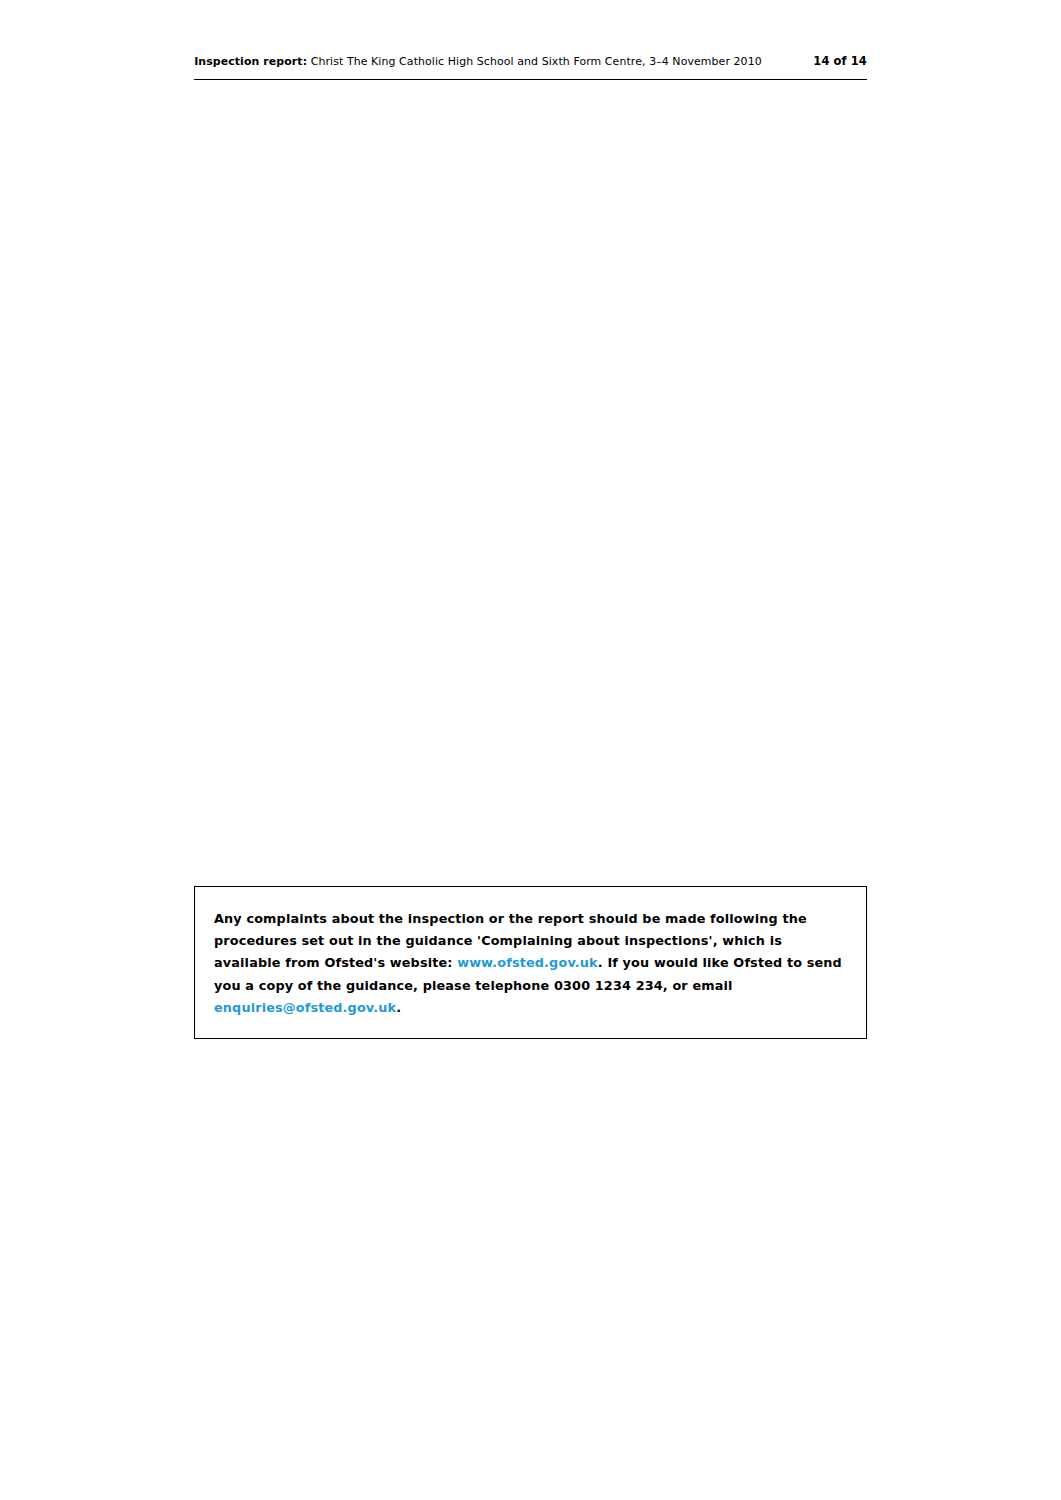Inspection report: Christ The King Catholic High School and Sixth Form Centre, 3–4 November 2010
14 of 14
Any complaints about the inspection or the report should be made following the procedures set out in the guidance 'Complaining about inspections', which is available from Ofsted's website: www.ofsted.gov.uk. If you would like Ofsted to send you a copy of the guidance, please telephone 0300 1234 234, or email enquiries@ofsted.gov.uk.